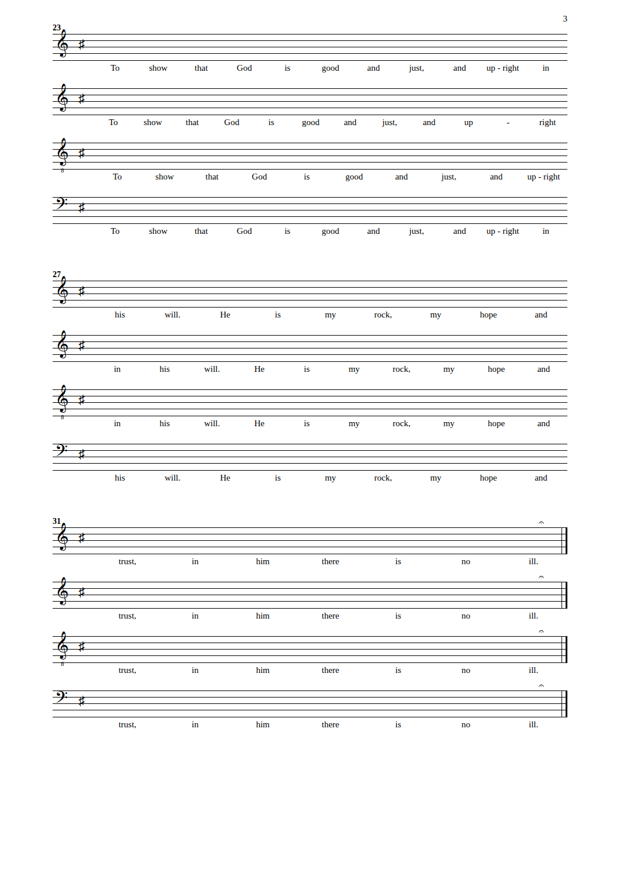3
23
𝄞 ♯
To show that God is good and just, and up - right in
𝄞 ♯
To show that God is good and just, and up-right
𝄞 8 ♯
To show that God is good and just, and up - right
𝄢 ♯
To show that God is good and just, and up - right in
27
𝄞 ♯
his will. He is my rock, my hope and
𝄞 ♯
in his will. He is my rock, my hope and
𝄞 8 ♯
in his will. He is my rock, my hope and
𝄢 ♯
his will. He is my rock, my hope and
31
𝄞 ♯ 𝄐
trust, in him there is no ill.
𝄞 ♯ 𝄐
trust, in him there is no ill.
𝄞 8 ♯ 𝄐
trust, in him there is no ill.
𝄢 ♯ 𝄐
trust, in him there is no ill.
Full text of this page: To show that God is good and just, and upright in his will. He is my rock, my hope and trust, in him there is no ill.